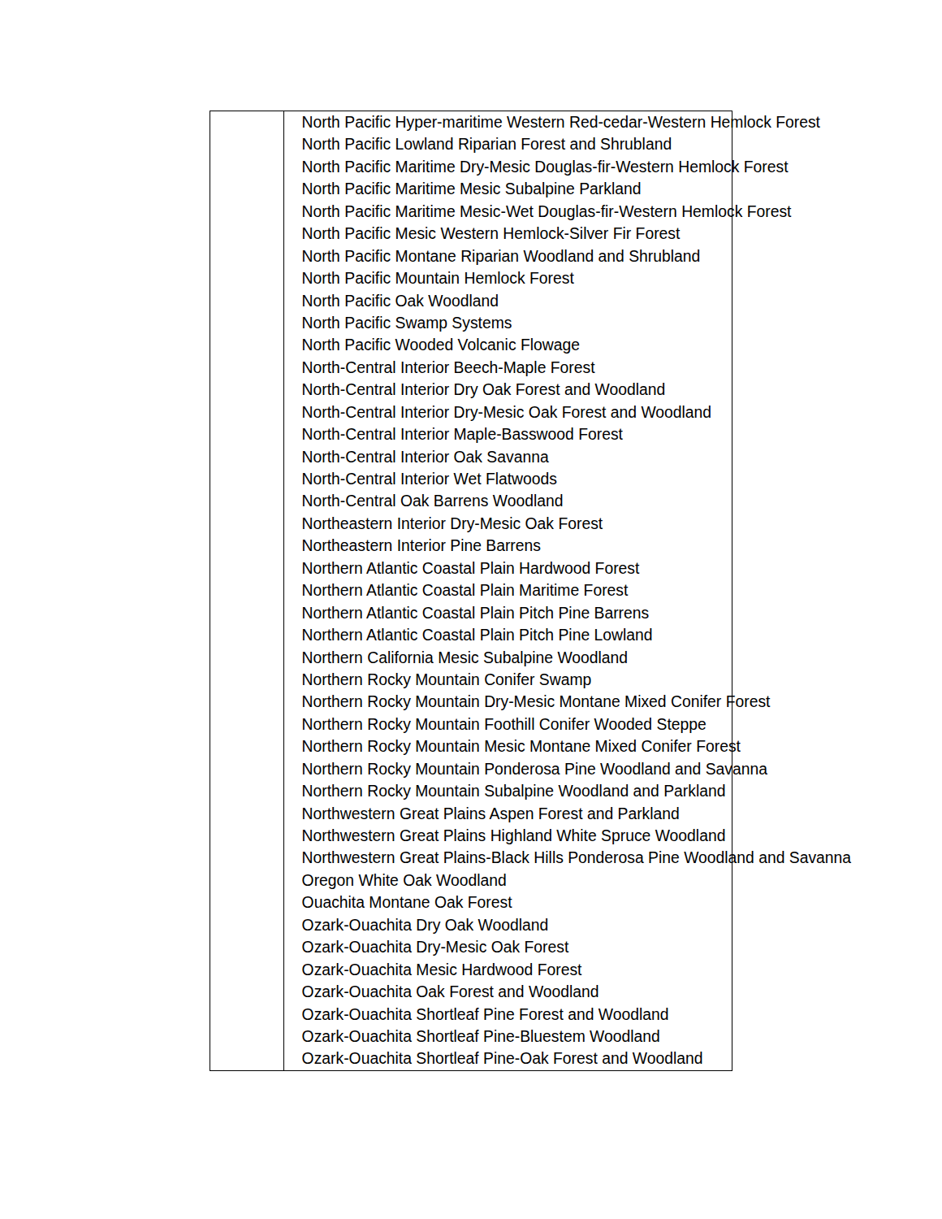| | North Pacific Hyper-maritime Western Red-cedar-Western Hemlock Forest North Pacific Lowland Riparian Forest and Shrubland North Pacific Maritime Dry-Mesic Douglas-fir-Western Hemlock Forest North Pacific Maritime Mesic Subalpine Parkland North Pacific Maritime Mesic-Wet Douglas-fir-Western Hemlock Forest North Pacific Mesic Western Hemlock-Silver Fir Forest North Pacific Montane Riparian Woodland and Shrubland North Pacific Mountain Hemlock Forest North Pacific Oak Woodland North Pacific Swamp Systems North Pacific Wooded Volcanic Flowage North-Central Interior Beech-Maple Forest North-Central Interior Dry Oak Forest and Woodland North-Central Interior Dry-Mesic Oak Forest and Woodland North-Central Interior Maple-Basswood Forest North-Central Interior Oak Savanna North-Central Interior Wet Flatwoods North-Central Oak Barrens Woodland Northeastern Interior Dry-Mesic Oak Forest Northeastern Interior Pine Barrens Northern Atlantic Coastal Plain Hardwood Forest Northern Atlantic Coastal Plain Maritime Forest Northern Atlantic Coastal Plain Pitch Pine Barrens Northern Atlantic Coastal Plain Pitch Pine Lowland Northern California Mesic Subalpine Woodland Northern Rocky Mountain Conifer Swamp Northern Rocky Mountain Dry-Mesic Montane Mixed Conifer Forest Northern Rocky Mountain Foothill Conifer Wooded Steppe Northern Rocky Mountain Mesic Montane Mixed Conifer Forest Northern Rocky Mountain Ponderosa Pine Woodland and Savanna Northern Rocky Mountain Subalpine Woodland and Parkland Northwestern Great Plains Aspen Forest and Parkland Northwestern Great Plains Highland White Spruce Woodland Northwestern Great Plains-Black Hills Ponderosa Pine Woodland and Savanna Oregon White Oak Woodland Ouachita Montane Oak Forest Ozark-Ouachita Dry Oak Woodland Ozark-Ouachita Dry-Mesic Oak Forest Ozark-Ouachita Mesic Hardwood Forest Ozark-Ouachita Oak Forest and Woodland Ozark-Ouachita Shortleaf Pine Forest and Woodland Ozark-Ouachita Shortleaf Pine-Bluestem Woodland Ozark-Ouachita Shortleaf Pine-Oak Forest and Woodland |